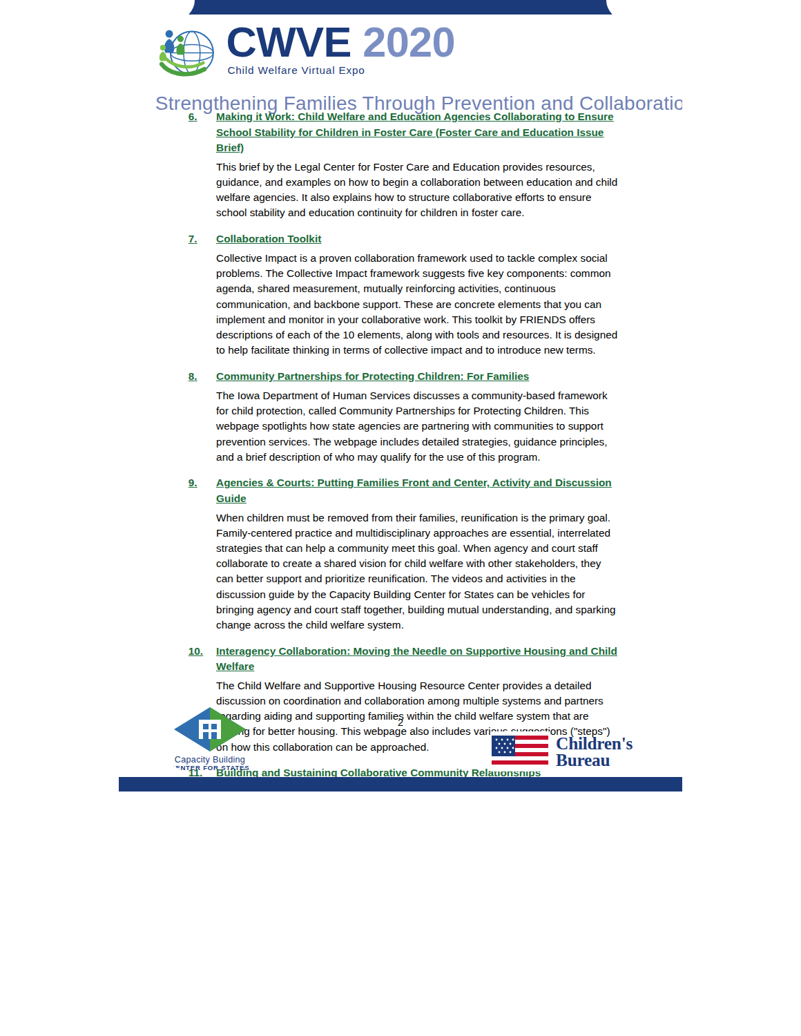CWVE 2020
Child Welfare Virtual Expo
Strengthening Families Through Prevention and Collaboration
Making it Work: Child Welfare and Education Agencies Collaborating to Ensure School Stability for Children in Foster Care (Foster Care and Education Issue Brief)
This brief by the Legal Center for Foster Care and Education provides resources, guidance, and examples on how to begin a collaboration between education and child welfare agencies. It also explains how to structure collaborative efforts to ensure school stability and education continuity for children in foster care.
Collaboration Toolkit
Collective Impact is a proven collaboration framework used to tackle complex social problems. The Collective Impact framework suggests five key components: common agenda, shared measurement, mutually reinforcing activities, continuous communication, and backbone support. These are concrete elements that you can implement and monitor in your collaborative work. This toolkit by FRIENDS offers descriptions of each of the 10 elements, along with tools and resources. It is designed to help facilitate thinking in terms of collective impact and to introduce new terms.
Community Partnerships for Protecting Children: For Families
The Iowa Department of Human Services discusses a community-based framework for child protection, called Community Partnerships for Protecting Children. This webpage spotlights how state agencies are partnering with communities to support prevention services. The webpage includes detailed strategies, guidance principles, and a brief description of who may qualify for the use of this program.
Agencies & Courts: Putting Families Front and Center, Activity and Discussion Guide
When children must be removed from their families, reunification is the primary goal. Family-centered practice and multidisciplinary approaches are essential, interrelated strategies that can help a community meet this goal. When agency and court staff collaborate to create a shared vision for child welfare with other stakeholders, they can better support and prioritize reunification. The videos and activities in the discussion guide by the Capacity Building Center for States can be vehicles for bringing agency and court staff together, building mutual understanding, and sparking change across the child welfare system.
Interagency Collaboration: Moving the Needle on Supportive Housing and Child Welfare
The Child Welfare and Supportive Housing Resource Center provides a detailed discussion on coordination and collaboration among multiple systems and partners regarding aiding and supporting families within the child welfare system that are looking for better housing. This webpage also includes various suggestions ("steps") on how this collaboration can be approached.
Building and Sustaining Collaborative Community Relationships
2
Capacity Building
CENTER FOR STATES
Children's
Bureau